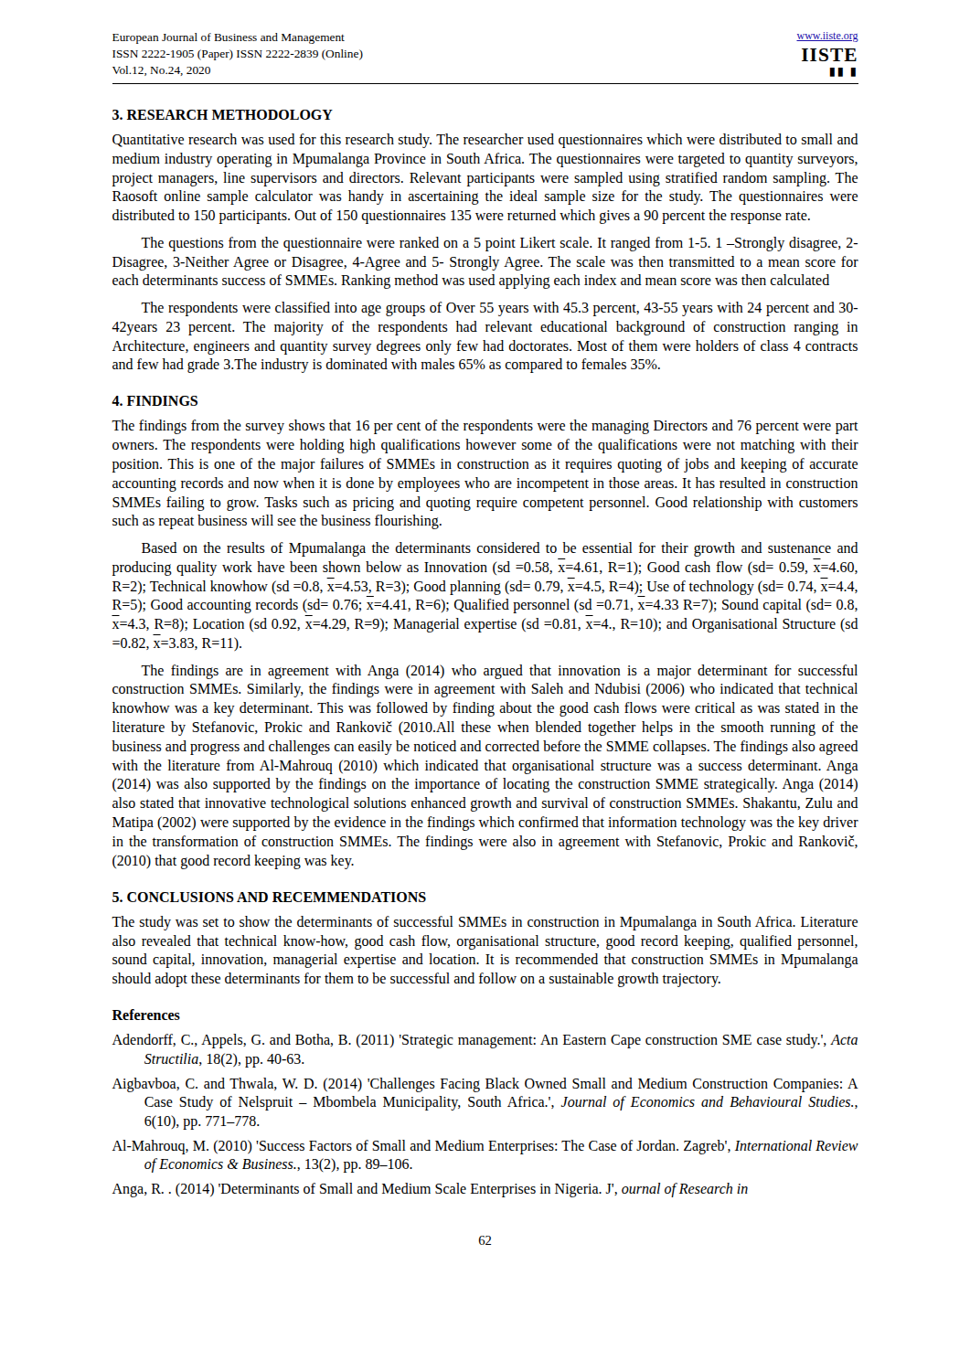European Journal of Business and Management
ISSN 2222-1905 (Paper) ISSN 2222-2839 (Online)
Vol.12, No.24, 2020
www.iiste.org IISTE▮▮ ▮
3. RESEARCH METHODOLOGY
Quantitative research was used for this research study. The researcher used questionnaires which were distributed to small and medium industry operating in Mpumalanga Province in South Africa. The questionnaires were targeted to quantity surveyors, project managers, line supervisors and directors. Relevant participants were sampled using stratified random sampling. The Raosoft online sample calculator was handy in ascertaining the ideal sample size for the study. The questionnaires were distributed to 150 participants. Out of 150 questionnaires 135 were returned which gives a 90 percent the response rate.
The questions from the questionnaire were ranked on a 5 point Likert scale. It ranged from 1-5. 1 –Strongly disagree, 2- Disagree, 3-Neither Agree or Disagree, 4-Agree and 5- Strongly Agree. The scale was then transmitted to a mean score for each determinants success of SMMEs. Ranking method was used applying each index and mean score was then calculated
The respondents were classified into age groups of Over 55 years with 45.3 percent, 43-55 years with 24 percent and 30-42years 23 percent. The majority of the respondents had relevant educational background of construction ranging in Architecture, engineers and quantity survey degrees only few had doctorates. Most of them were holders of class 4 contracts and few had grade 3.The industry is dominated with males 65% as compared to females 35%.
4. FINDINGS
The findings from the survey shows that 16 per cent of the respondents were the managing Directors and 76 percent were part owners. The respondents were holding high qualifications however some of the qualifications were not matching with their position. This is one of the major failures of SMMEs in construction as it requires quoting of jobs and keeping of accurate accounting records and now when it is done by employees who are incompetent in those areas. It has resulted in construction SMMEs failing to grow. Tasks such as pricing and quoting require competent personnel. Good relationship with customers such as repeat business will see the business flourishing.
Based on the results of Mpumalanga the determinants considered to be essential for their growth and sustenance and producing quality work have been shown below as Innovation (sd =0.58, x=4.61, R=1); Good cash flow (sd= 0.59, x=4.60, R=2); Technical knowhow (sd =0.8, x=4.53, R=3); Good planning (sd= 0.79, x=4.5, R=4); Use of technology (sd= 0.74, x=4.4, R=5); Good accounting records (sd= 0.76; x=4.41, R=6); Qualified personnel (sd =0.71, x=4.33 R=7); Sound capital (sd= 0.8, x=4.3, R=8); Location (sd 0.92, x=4.29, R=9); Managerial expertise (sd =0.81, x=4., R=10); and Organisational Structure (sd =0.82, x=3.83, R=11).
The findings are in agreement with Anga (2014) who argued that innovation is a major determinant for successful construction SMMEs. Similarly, the findings were in agreement with Saleh and Ndubisi (2006) who indicated that technical knowhow was a key determinant. This was followed by finding about the good cash flows were critical as was stated in the literature by Stefanovic, Prokic and Rankovič (2010.All these when blended together helps in the smooth running of the business and progress and challenges can easily be noticed and corrected before the SMME collapses. The findings also agreed with the literature from Al-Mahrouq (2010) which indicated that organisational structure was a success determinant. Anga (2014) was also supported by the findings on the importance of locating the construction SMME strategically. Anga (2014) also stated that innovative technological solutions enhanced growth and survival of construction SMMEs. Shakantu, Zulu and Matipa (2002) were supported by the evidence in the findings which confirmed that information technology was the key driver in the transformation of construction SMMEs. The findings were also in agreement with Stefanovic, Prokic and Rankovič, (2010) that good record keeping was key.
5. CONCLUSIONS AND RECEMMENDATIONS
The study was set to show the determinants of successful SMMEs in construction in Mpumalanga in South Africa. Literature also revealed that technical know-how, good cash flow, organisational structure, good record keeping, qualified personnel, sound capital, innovation, managerial expertise and location. It is recommended that construction SMMEs in Mpumalanga should adopt these determinants for them to be successful and follow on a sustainable growth trajectory.
References
Adendorff, C., Appels, G. and Botha, B. (2011) 'Strategic management: An Eastern Cape construction SME case study.', Acta Structilia, 18(2), pp. 40-63.
Aigbavboa, C. and Thwala, W. D. (2014) 'Challenges Facing Black Owned Small and Medium Construction Companies: A Case Study of Nelspruit – Mbombela Municipality, South Africa.', Journal of Economics and Behavioural Studies., 6(10), pp. 771–778.
Al-Mahrouq, M. (2010) 'Success Factors of Small and Medium Enterprises: The Case of Jordan. Zagreb', International Review of Economics & Business., 13(2), pp. 89–106.
Anga, R. . (2014) 'Determinants of Small and Medium Scale Enterprises in Nigeria. J', ournal of Research in
62